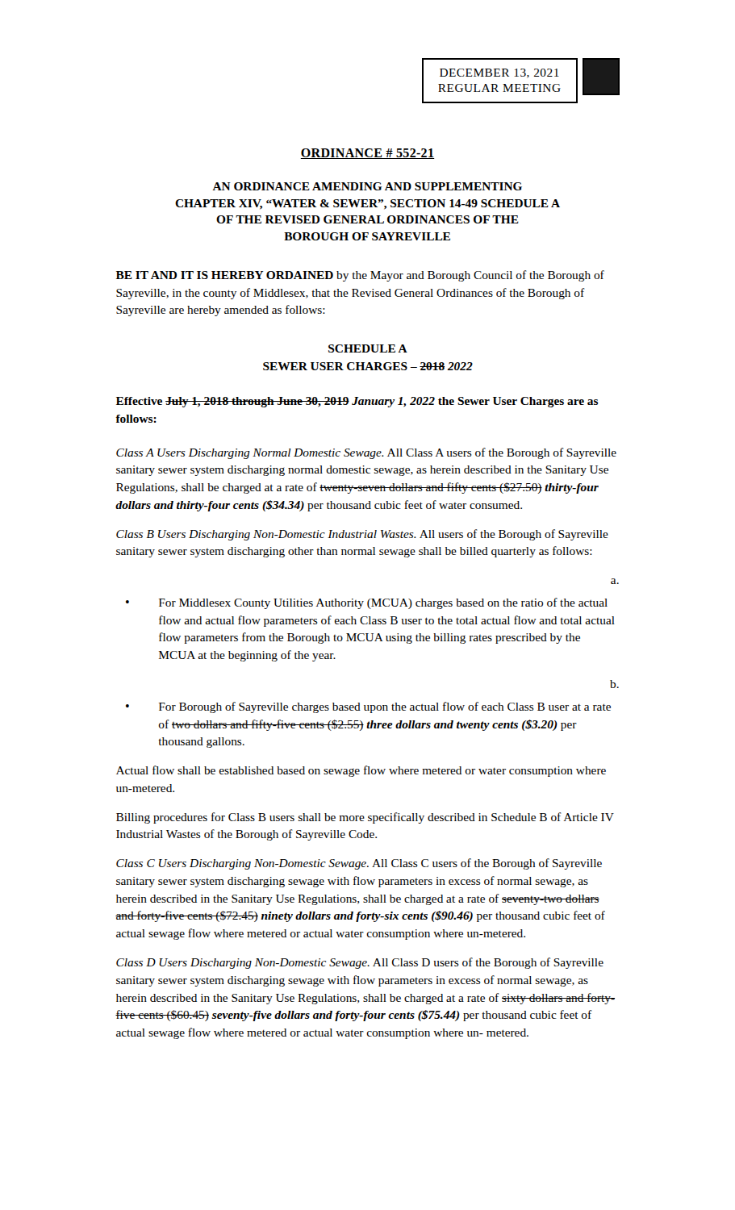December 13, 2021
Regular Meeting
ORDINANCE # 552-21
An Ordinance Amending and Supplementing
Chapter XIV, “Water & Sewer”, Section 14-49 Schedule A
of the Revised General Ordinances of the
Borough of Sayreville
BE IT AND IT IS HEREBY ORDAINED by the Mayor and Borough Council of the Borough of Sayreville, in the county of Middlesex, that the Revised General Ordinances of the Borough of Sayreville are hereby amended as follows:
Schedule A Sewer User Charges – 2018 2022
Effective July 1, 2018 through June 30, 2019 January 1, 2022 the Sewer User Charges are as follows:
Class A Users Discharging Normal Domestic Sewage. All Class A users of the Borough of Sayreville sanitary sewer system discharging normal domestic sewage, as herein described in the Sanitary Use Regulations, shall be charged at a rate of twenty-seven dollars and fifty cents ($27.50) thirty-four dollars and thirty-four cents ($34.34) per thousand cubic feet of water consumed.
Class B Users Discharging Non-Domestic Industrial Wastes. All users of the Borough of Sayreville sanitary sewer system discharging other than normal sewage shall be billed quarterly as follows:
a.
For Middlesex County Utilities Authority (MCUA) charges based on the ratio of the actual flow and actual flow parameters of each Class B user to the total actual flow and total actual flow parameters from the Borough to MCUA using the billing rates prescribed by the MCUA at the beginning of the year.
b.
For Borough of Sayreville charges based upon the actual flow of each Class B user at a rate of two dollars and fifty-five cents ($2.55) three dollars and twenty cents ($3.20) per thousand gallons.
Actual flow shall be established based on sewage flow where metered or water consumption where un-metered.
Billing procedures for Class B users shall be more specifically described in Schedule B of Article IV Industrial Wastes of the Borough of Sayreville Code.
Class C Users Discharging Non-Domestic Sewage. All Class C users of the Borough of Sayreville sanitary sewer system discharging sewage with flow parameters in excess of normal sewage, as herein described in the Sanitary Use Regulations, shall be charged at a rate of seventy-two dollars and forty-five cents ($72.45) ninety dollars and forty-six cents ($90.46) per thousand cubic feet of actual sewage flow where metered or actual water consumption where un-metered.
Class D Users Discharging Non-Domestic Sewage. All Class D users of the Borough of Sayreville sanitary sewer system discharging sewage with flow parameters in excess of normal sewage, as herein described in the Sanitary Use Regulations, shall be charged at a rate of sixty dollars and forty-five cents ($60.45) seventy-five dollars and forty-four cents ($75.44) per thousand cubic feet of actual sewage flow where metered or actual water consumption where un- metered.